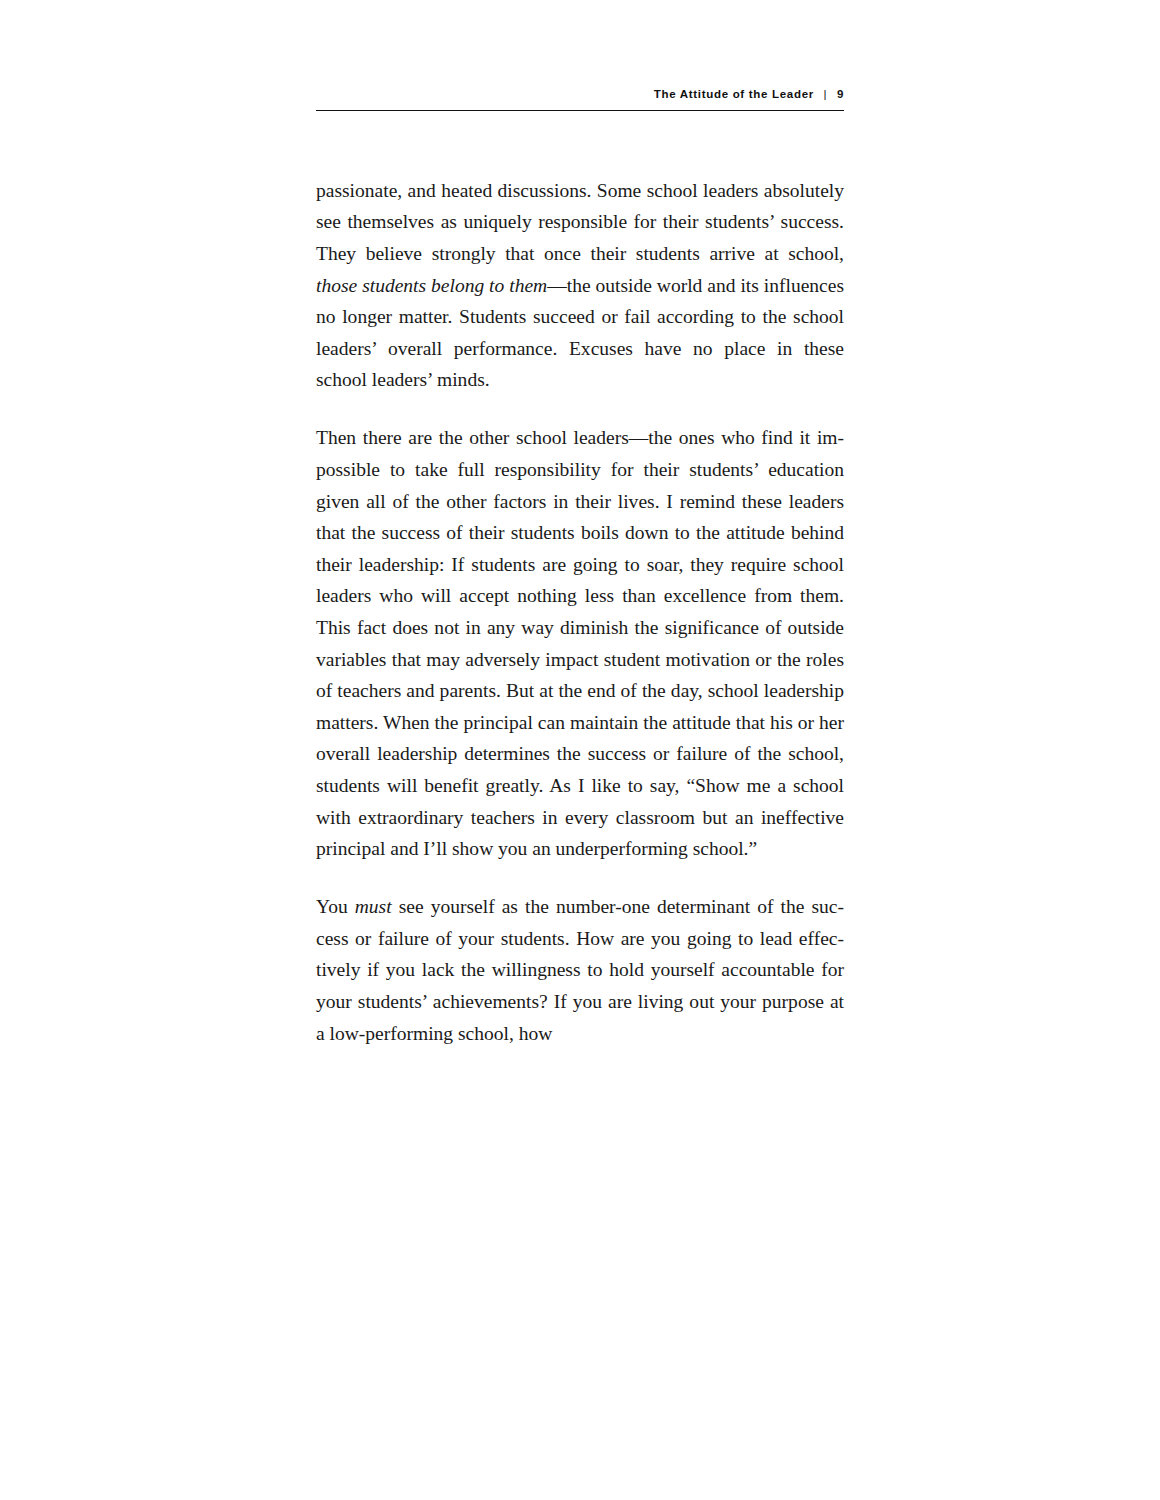The Attitude of the Leader | 9
passionate, and heated discussions. Some school leaders absolutely see themselves as uniquely responsible for their students’ success. They believe strongly that once their students arrive at school, those students belong to them—the outside world and its influences no longer matter. Students succeed or fail according to the school leaders’ overall performance. Excuses have no place in these school leaders’ minds.
Then there are the other school leaders—the ones who find it impossible to take full responsibility for their students’ education given all of the other factors in their lives. I remind these leaders that the success of their students boils down to the attitude behind their leadership: If students are going to soar, they require school leaders who will accept nothing less than excellence from them. This fact does not in any way diminish the significance of outside variables that may adversely impact student motivation or the roles of teachers and parents. But at the end of the day, school leadership matters. When the principal can maintain the attitude that his or her overall leadership determines the success or failure of the school, students will benefit greatly. As I like to say, “Show me a school with extraordinary teachers in every classroom but an ineffective principal and I’ll show you an underperforming school.”
You must see yourself as the number-one determinant of the success or failure of your students. How are you going to lead effectively if you lack the willingness to hold yourself accountable for your students’ achievements? If you are living out your purpose at a low-performing school, how